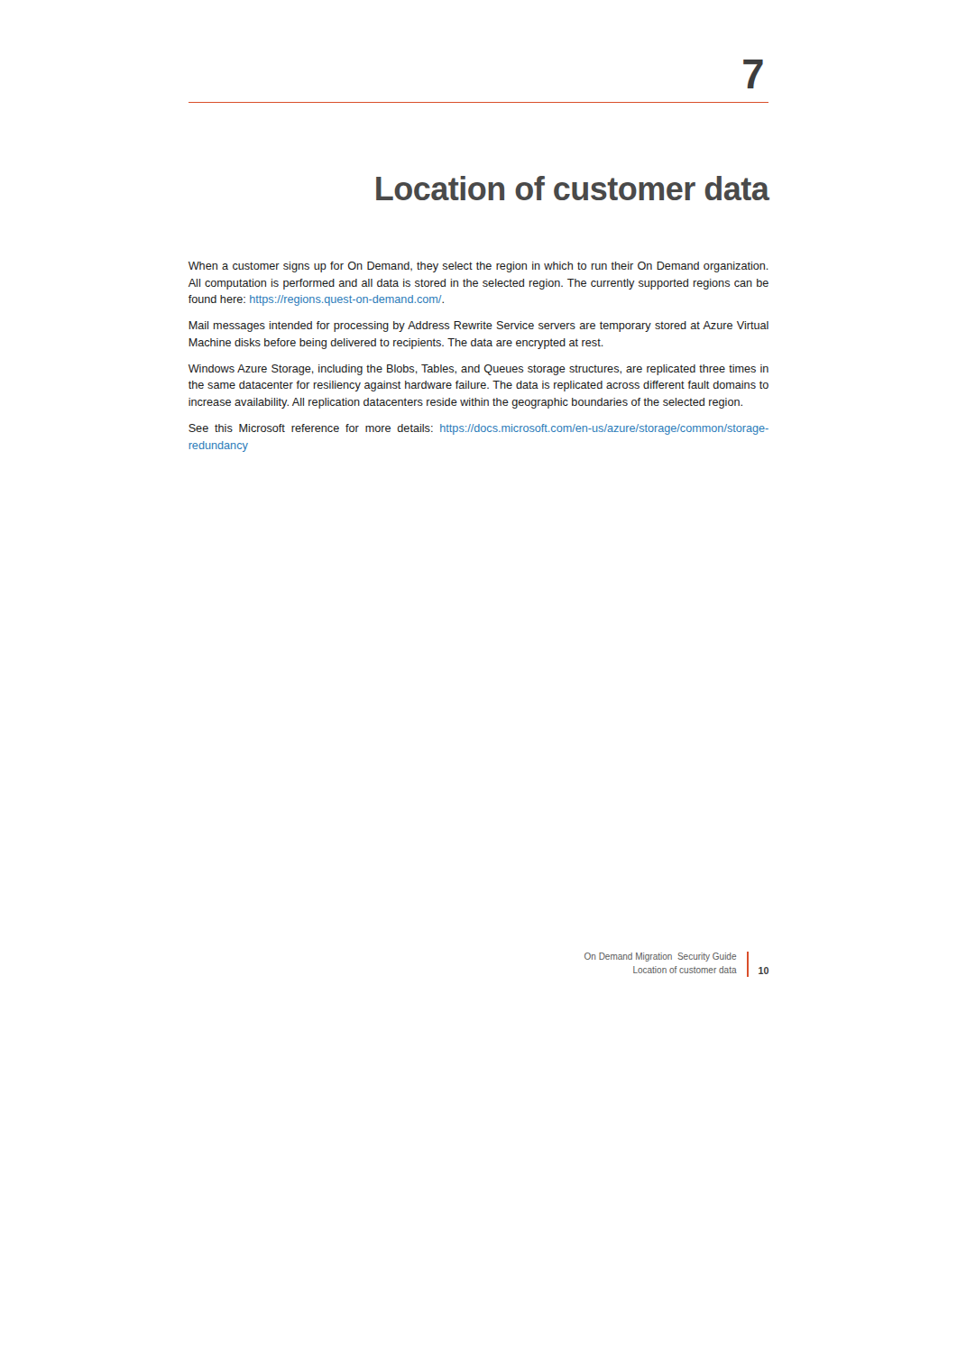7
Location of customer data
When a customer signs up for On Demand, they select the region in which to run their On Demand organization. All computation is performed and all data is stored in the selected region. The currently supported regions can be found here: https://regions.quest-on-demand.com/.
Mail messages intended for processing by Address Rewrite Service servers are temporary stored at Azure Virtual Machine disks before being delivered to recipients. The data are encrypted at rest.
Windows Azure Storage, including the Blobs, Tables, and Queues storage structures, are replicated three times in the same datacenter for resiliency against hardware failure. The data is replicated across different fault domains to increase availability. All replication datacenters reside within the geographic boundaries of the selected region.
See this Microsoft reference for more details: https://docs.microsoft.com/en-us/azure/storage/common/storage-redundancy
On Demand Migration Security Guide
Location of customer data
10